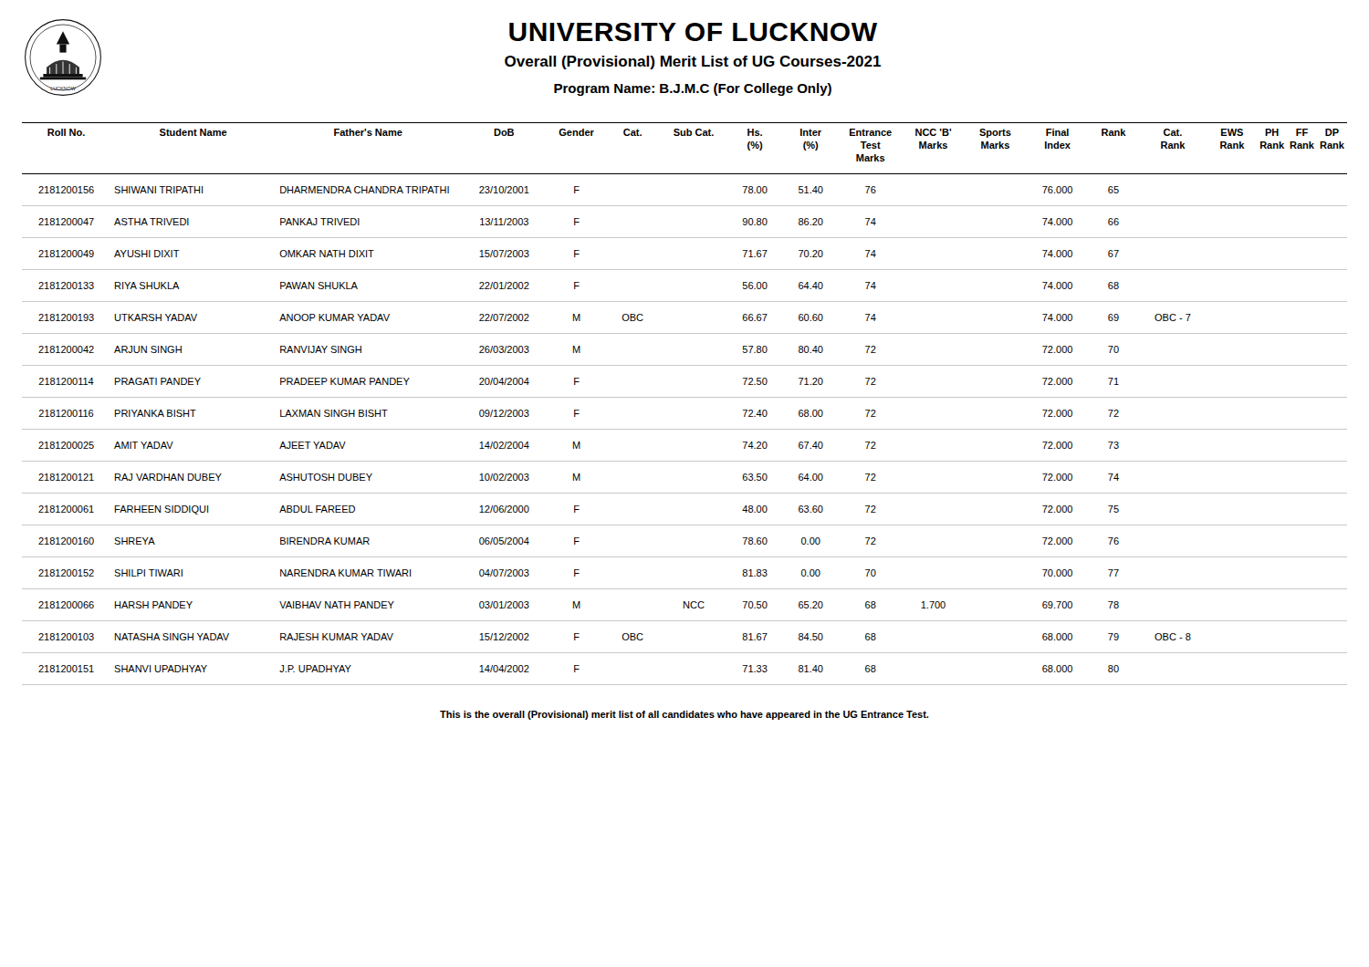LUCKNOW
UNIVERSITY OF LUCKNOW
Overall (Provisional) Merit List of UG Courses-2021
Program Name: B.J.M.C (For College Only)
| Roll No. | Student Name | Father's Name | DoB | Gender | Cat. | Sub Cat. | Hs. (%) | Inter (%) | Entrance Test Marks | NCC 'B' Marks | Sports Marks | Final Index | Rank | Cat. Rank | EWS Rank | PH Rank | FF Rank | DP Rank |
| --- | --- | --- | --- | --- | --- | --- | --- | --- | --- | --- | --- | --- | --- | --- | --- | --- | --- | --- |
| 2181200156 | SHIWANI TRIPATHI | DHARMENDRA CHANDRA TRIPATHI | 23/10/2001 | F | | | 78.00 | 51.40 | 76 | | | 76.000 | 65 | | | | | |
| 2181200047 | ASTHA TRIVEDI | PANKAJ TRIVEDI | 13/11/2003 | F | | | 90.80 | 86.20 | 74 | | | 74.000 | 66 | | | | | |
| 2181200049 | AYUSHI DIXIT | OMKAR NATH DIXIT | 15/07/2003 | F | | | 71.67 | 70.20 | 74 | | | 74.000 | 67 | | | | | |
| 2181200133 | RIYA SHUKLA | PAWAN SHUKLA | 22/01/2002 | F | | | 56.00 | 64.40 | 74 | | | 74.000 | 68 | | | | | |
| 2181200193 | UTKARSH YADAV | ANOOP KUMAR YADAV | 22/07/2002 | M | OBC | | 66.67 | 60.60 | 74 | | | 74.000 | 69 | OBC - 7 | | | | |
| 2181200042 | ARJUN SINGH | RANVIJAY SINGH | 26/03/2003 | M | | | 57.80 | 80.40 | 72 | | | 72.000 | 70 | | | | | |
| 2181200114 | PRAGATI PANDEY | PRADEEP KUMAR PANDEY | 20/04/2004 | F | | | 72.50 | 71.20 | 72 | | | 72.000 | 71 | | | | | |
| 2181200116 | PRIYANKA BISHT | LAXMAN SINGH BISHT | 09/12/2003 | F | | | 72.40 | 68.00 | 72 | | | 72.000 | 72 | | | | | |
| 2181200025 | AMIT YADAV | AJEET YADAV | 14/02/2004 | M | | | 74.20 | 67.40 | 72 | | | 72.000 | 73 | | | | | |
| 2181200121 | RAJ VARDHAN DUBEY | ASHUTOSH DUBEY | 10/02/2003 | M | | | 63.50 | 64.00 | 72 | | | 72.000 | 74 | | | | | |
| 2181200061 | FARHEEN SIDDIQUI | ABDUL FAREED | 12/06/2000 | F | | | 48.00 | 63.60 | 72 | | | 72.000 | 75 | | | | | |
| 2181200160 | SHREYA | BIRENDRA KUMAR | 06/05/2004 | F | | | 78.60 | 0.00 | 72 | | | 72.000 | 76 | | | | | |
| 2181200152 | SHILPI TIWARI | NARENDRA KUMAR TIWARI | 04/07/2003 | F | | | 81.83 | 0.00 | 70 | | | 70.000 | 77 | | | | | |
| 2181200066 | HARSH PANDEY | VAIBHAV NATH PANDEY | 03/01/2003 | M | | NCC | 70.50 | 65.20 | 68 | 1.700 | | 69.700 | 78 | | | | | |
| 2181200103 | NATASHA SINGH YADAV | RAJESH KUMAR YADAV | 15/12/2002 | F | OBC | | 81.67 | 84.50 | 68 | | | 68.000 | 79 | OBC - 8 | | | | |
| 2181200151 | SHANVI UPADHYAY | J.P. UPADHYAY | 14/04/2002 | F | | | 71.33 | 81.40 | 68 | | | 68.000 | 80 | | | | | |
This is the overall (Provisional) merit list of all candidates who have appeared in the UG Entrance Test.